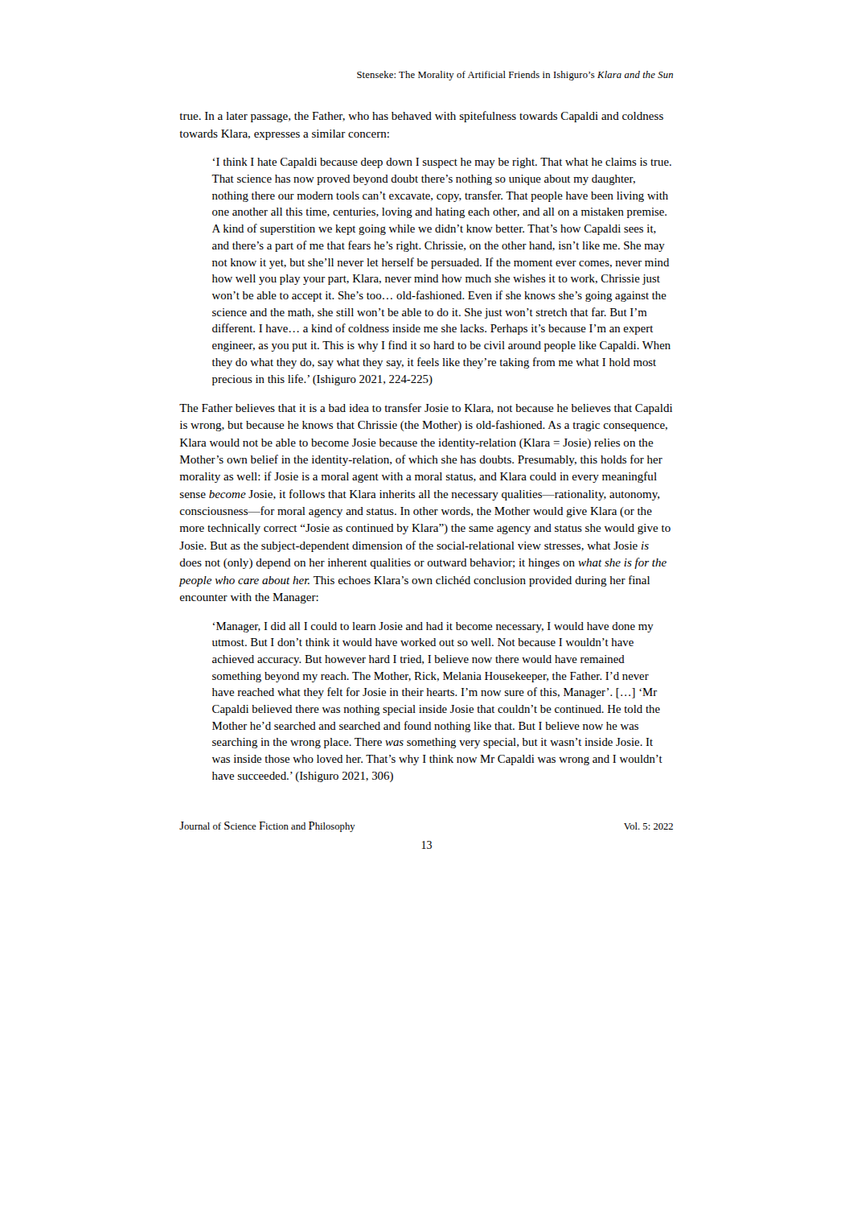Stenseke: The Morality of Artificial Friends in Ishiguro’s Klara and the Sun
true. In a later passage, the Father, who has behaved with spitefulness towards Capaldi and coldness towards Klara, expresses a similar concern:
‘I think I hate Capaldi because deep down I suspect he may be right. That what he claims is true. That science has now proved beyond doubt there’s nothing so unique about my daughter, nothing there our modern tools can’t excavate, copy, transfer. That people have been living with one another all this time, centuries, loving and hating each other, and all on a mistaken premise. A kind of superstition we kept going while we didn’t know better. That’s how Capaldi sees it, and there’s a part of me that fears he’s right. Chrissie, on the other hand, isn’t like me. She may not know it yet, but she’ll never let herself be persuaded. If the moment ever comes, never mind how well you play your part, Klara, never mind how much she wishes it to work, Chrissie just won’t be able to accept it. She’s too… old-fashioned. Even if she knows she’s going against the science and the math, she still won’t be able to do it. She just won’t stretch that far. But I’m different. I have… a kind of coldness inside me she lacks. Perhaps it’s because I’m an expert engineer, as you put it. This is why I find it so hard to be civil around people like Capaldi. When they do what they do, say what they say, it feels like they’re taking from me what I hold most precious in this life.’ (Ishiguro 2021, 224-225)
The Father believes that it is a bad idea to transfer Josie to Klara, not because he believes that Capaldi is wrong, but because he knows that Chrissie (the Mother) is old-fashioned. As a tragic consequence, Klara would not be able to become Josie because the identity-relation (Klara = Josie) relies on the Mother’s own belief in the identity-relation, of which she has doubts. Presumably, this holds for her morality as well: if Josie is a moral agent with a moral status, and Klara could in every meaningful sense become Josie, it follows that Klara inherits all the necessary qualities—rationality, autonomy, consciousness—for moral agency and status. In other words, the Mother would give Klara (or the more technically correct “Josie as continued by Klara”) the same agency and status she would give to Josie. But as the subject-dependent dimension of the social-relational view stresses, what Josie is does not (only) depend on her inherent qualities or outward behavior; it hinges on what she is for the people who care about her. This echoes Klara’s own clichéd conclusion provided during her final encounter with the Manager:
‘Manager, I did all I could to learn Josie and had it become necessary, I would have done my utmost. But I don’t think it would have worked out so well. Not because I wouldn’t have achieved accuracy. But however hard I tried, I believe now there would have remained something beyond my reach. The Mother, Rick, Melania Housekeeper, the Father. I’d never have reached what they felt for Josie in their hearts. I’m now sure of this, Manager’. […] ‘Mr Capaldi believed there was nothing special inside Josie that couldn’t be continued. He told the Mother he’d searched and searched and found nothing like that. But I believe now he was searching in the wrong place. There was something very special, but it wasn’t inside Josie. It was inside those who loved her. That’s why I think now Mr Capaldi was wrong and I wouldn’t have succeeded.’ (Ishiguro 2021, 306)
Journal of Science Fiction and Philosophy
Vol. 5: 2022
13